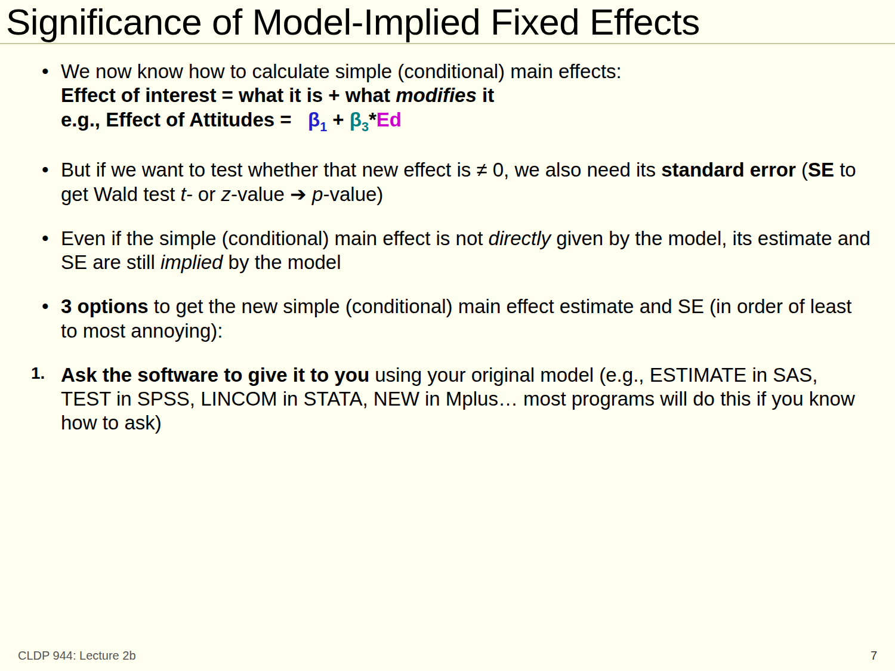Significance of Model-Implied Fixed Effects
• We now know how to calculate simple (conditional) main effects:
Effect of interest = what it is + what modifies it
e.g., Effect of Attitudes = β1 + β3*Ed
• But if we want to test whether that new effect is ≠ 0, we also need its standard error (SE to get Wald test t- or z-value ➔ p-value)
• Even if the simple (conditional) main effect is not directly given by the model, its estimate and SE are still implied by the model
• 3 options to get the new simple (conditional) main effect estimate and SE (in order of least to most annoying):
1. Ask the software to give it to you using your original model (e.g., ESTIMATE in SAS, TEST in SPSS, LINCOM in STATA, NEW in Mplus… most programs will do this if you know how to ask)
CLDP 944: Lecture 2b 7